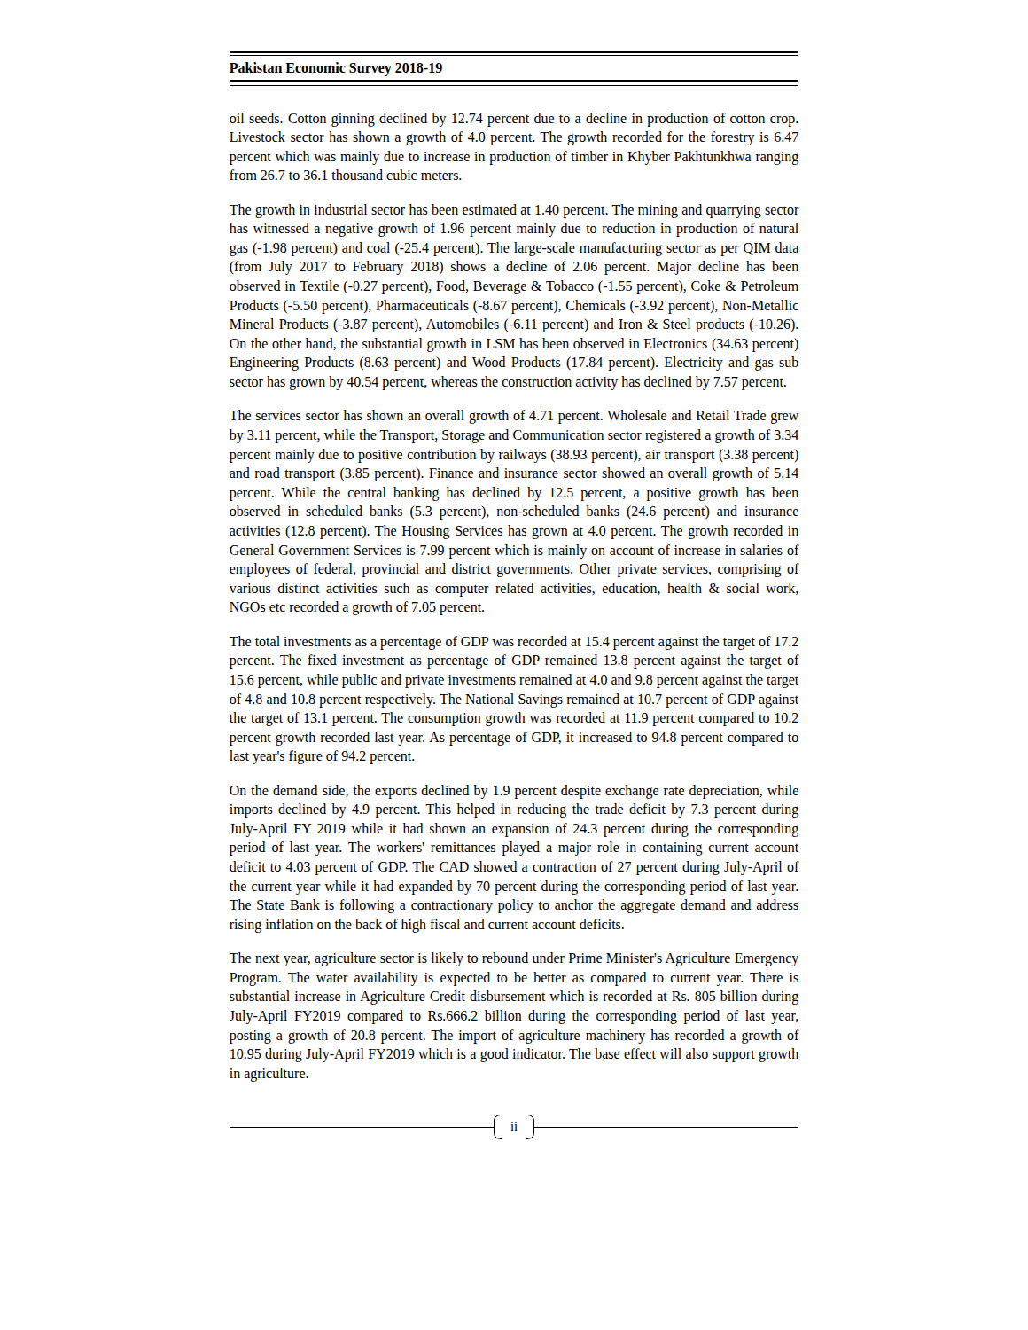Pakistan Economic Survey 2018-19
oil seeds. Cotton ginning declined by 12.74 percent due to a decline in production of cotton crop. Livestock sector has shown a growth of 4.0 percent. The growth recorded for the forestry is 6.47 percent which was mainly due to increase in production of timber in Khyber Pakhtunkhwa ranging from 26.7 to 36.1 thousand cubic meters.
The growth in industrial sector has been estimated at 1.40 percent. The mining and quarrying sector has witnessed a negative growth of 1.96 percent mainly due to reduction in production of natural gas (-1.98 percent) and coal (-25.4 percent). The large-scale manufacturing sector as per QIM data (from July 2017 to February 2018) shows a decline of 2.06 percent. Major decline has been observed in Textile (-0.27 percent), Food, Beverage & Tobacco (-1.55 percent), Coke & Petroleum Products (-5.50 percent), Pharmaceuticals (-8.67 percent), Chemicals (-3.92 percent), Non-Metallic Mineral Products (-3.87 percent), Automobiles (-6.11 percent) and Iron & Steel products (-10.26). On the other hand, the substantial growth in LSM has been observed in Electronics (34.63 percent) Engineering Products (8.63 percent) and Wood Products (17.84 percent). Electricity and gas sub sector has grown by 40.54 percent, whereas the construction activity has declined by 7.57 percent.
The services sector has shown an overall growth of 4.71 percent. Wholesale and Retail Trade grew by 3.11 percent, while the Transport, Storage and Communication sector registered a growth of 3.34 percent mainly due to positive contribution by railways (38.93 percent), air transport (3.38 percent) and road transport (3.85 percent). Finance and insurance sector showed an overall growth of 5.14 percent. While the central banking has declined by 12.5 percent, a positive growth has been observed in scheduled banks (5.3 percent), non-scheduled banks (24.6 percent) and insurance activities (12.8 percent). The Housing Services has grown at 4.0 percent. The growth recorded in General Government Services is 7.99 percent which is mainly on account of increase in salaries of employees of federal, provincial and district governments. Other private services, comprising of various distinct activities such as computer related activities, education, health & social work, NGOs etc recorded a growth of 7.05 percent.
The total investments as a percentage of GDP was recorded at 15.4 percent against the target of 17.2 percent. The fixed investment as percentage of GDP remained 13.8 percent against the target of 15.6 percent, while public and private investments remained at 4.0 and 9.8 percent against the target of 4.8 and 10.8 percent respectively. The National Savings remained at 10.7 percent of GDP against the target of 13.1 percent. The consumption growth was recorded at 11.9 percent compared to 10.2 percent growth recorded last year. As percentage of GDP, it increased to 94.8 percent compared to last year's figure of 94.2 percent.
On the demand side, the exports declined by 1.9 percent despite exchange rate depreciation, while imports declined by 4.9 percent. This helped in reducing the trade deficit by 7.3 percent during July-April FY 2019 while it had shown an expansion of 24.3 percent during the corresponding period of last year. The workers' remittances played a major role in containing current account deficit to 4.03 percent of GDP. The CAD showed a contraction of 27 percent during July-April of the current year while it had expanded by 70 percent during the corresponding period of last year. The State Bank is following a contractionary policy to anchor the aggregate demand and address rising inflation on the back of high fiscal and current account deficits.
The next year, agriculture sector is likely to rebound under Prime Minister's Agriculture Emergency Program. The water availability is expected to be better as compared to current year. There is substantial increase in Agriculture Credit disbursement which is recorded at Rs. 805 billion during July-April FY2019 compared to Rs.666.2 billion during the corresponding period of last year, posting a growth of 20.8 percent. The import of agriculture machinery has recorded a growth of 10.95 during July-April FY2019 which is a good indicator. The base effect will also support growth in agriculture.
ii